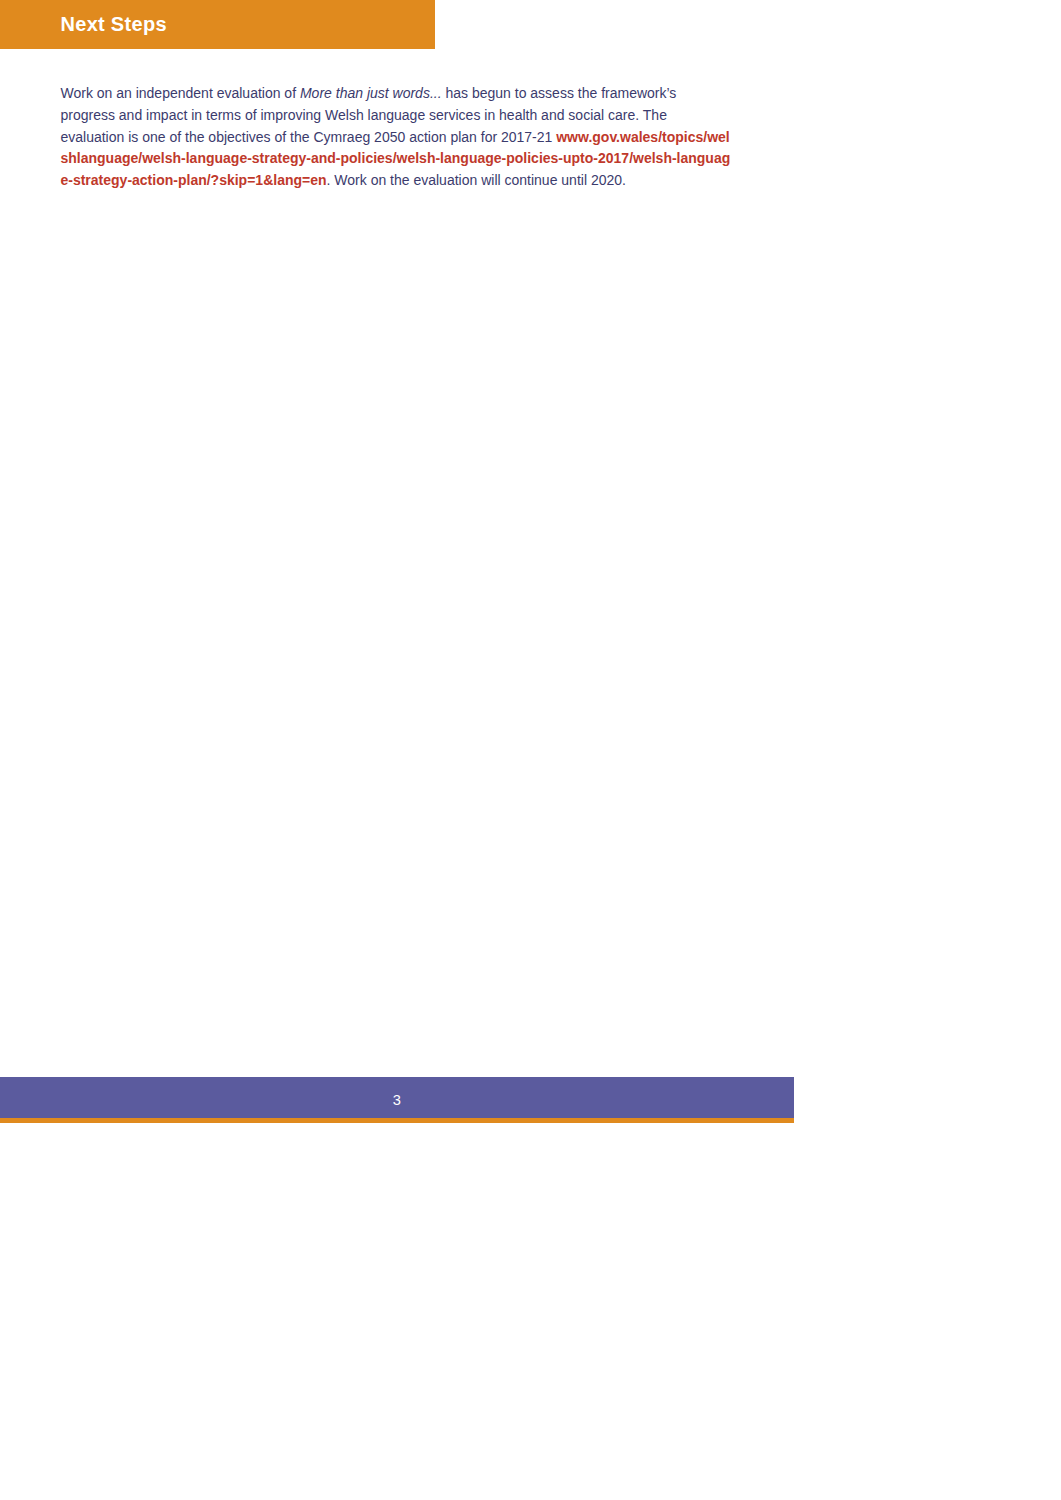Next Steps
Work on an independent evaluation of More than just words... has begun to assess the framework’s progress and impact in terms of improving Welsh language services in health and social care. The evaluation is one of the objectives of the Cymraeg 2050 action plan for 2017-21 www.gov.wales/topics/welshlanguage/welsh-language-strategy-and-policies/welsh-language-policies-upto-2017/welsh-language-strategy-action-plan/?skip=1&lang=en. Work on the evaluation will continue until 2020.
3